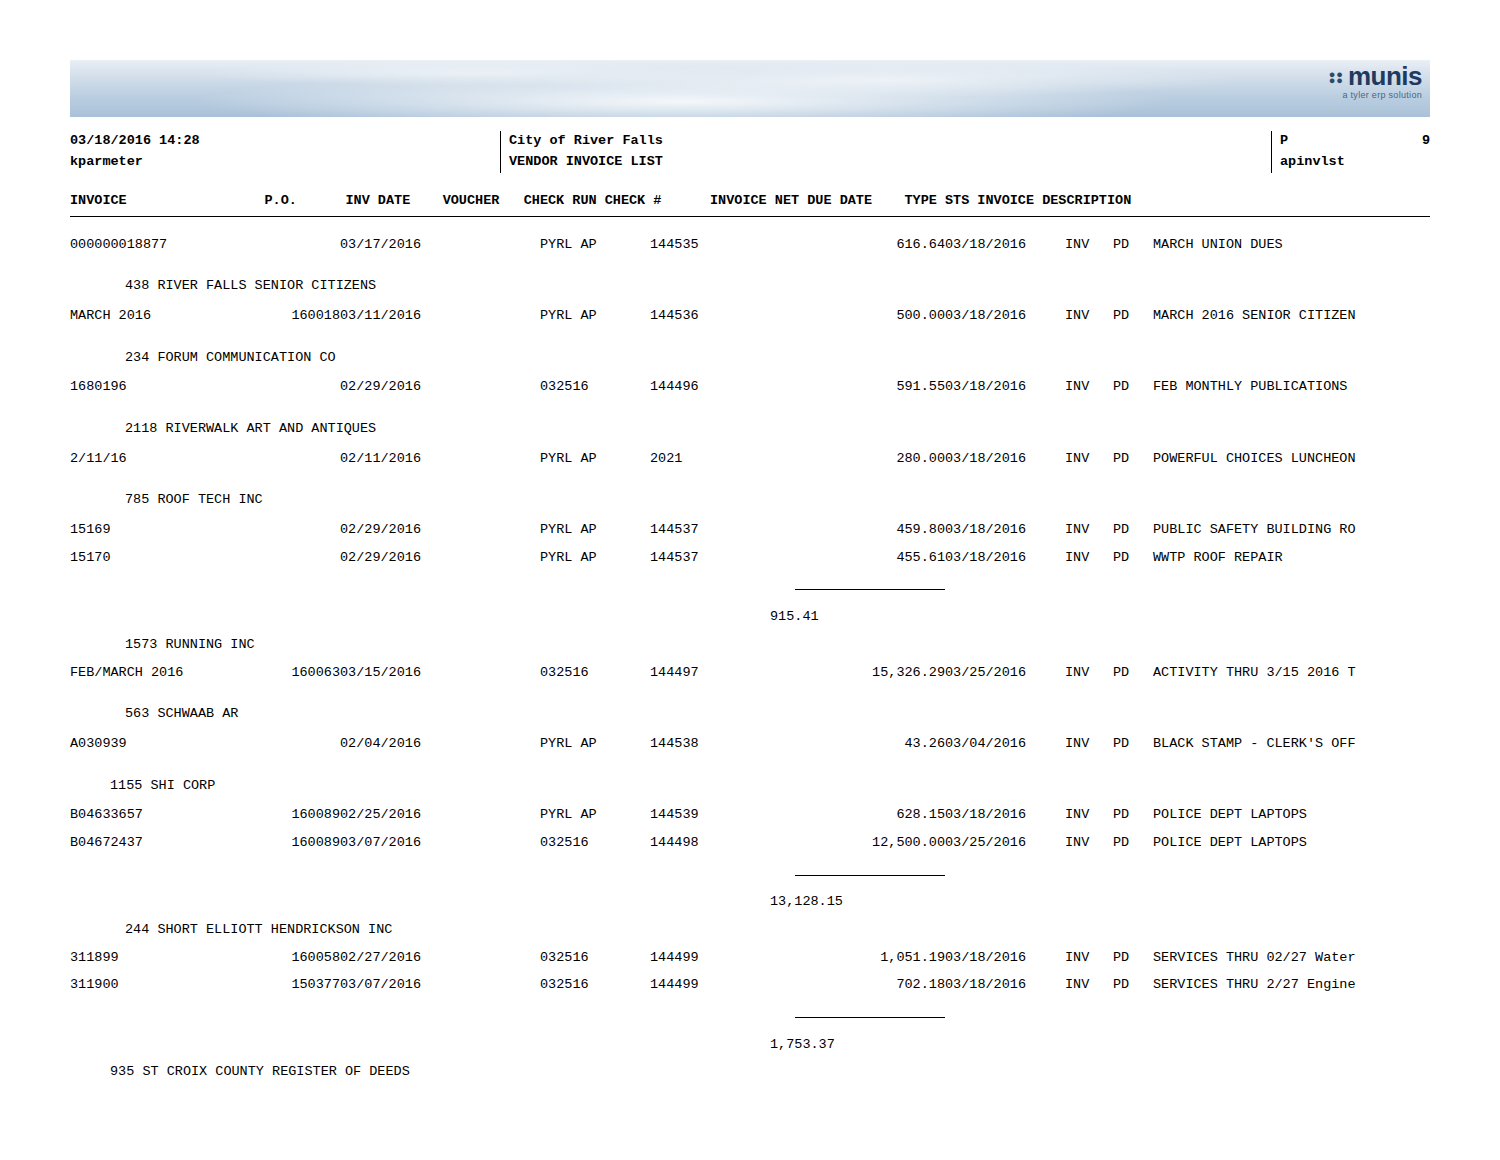●● ●● munis
a tyler erp solution
03/18/2016 14:28 kparmeter
City of River Falls VENDOR INVOICE LIST
P apinvlst
9
INVOICE P.O. INV DATE VOUCHER CHECK RUN CHECK # INVOICE NET DUE DATE TYPE STS INVOICE DESCRIPTION
| 000000018877 | | 03/17/2016 | | PYRL AP | 144535 | 616.64 | 03/18/2016 | INV | PD | MARCH UNION DUES |
| 438 RIVER FALLS SENIOR CITIZENS |
| MARCH 2016 | 160018 | 03/11/2016 | | PYRL AP | 144536 | 500.00 | 03/18/2016 | INV | PD | MARCH 2016 SENIOR CITIZEN |
| 234 FORUM COMMUNICATION CO |
| 1680196 | | 02/29/2016 | | 032516 | 144496 | 591.55 | 03/18/2016 | INV | PD | FEB MONTHLY PUBLICATIONS |
| 2118 RIVERWALK ART AND ANTIQUES |
| 2/11/16 | | 02/11/2016 | | PYRL AP | 2021 | 280.00 | 03/18/2016 | INV | PD | POWERFUL CHOICES LUNCHEON |
| 785 ROOF TECH INC |
| 15169 | | 02/29/2016 | | PYRL AP | 144537 | 459.80 | 03/18/2016 | INV | PD | PUBLIC SAFETY BUILDING RO |
| 15170 | | 02/29/2016 | | PYRL AP | 144537 | 455.61 | 03/18/2016 | INV | PD | WWTP ROOF REPAIR |
| | 915.41 | |
| 1573 RUNNING INC |
| FEB/MARCH 2016 | 160063 | 03/15/2016 | | 032516 | 144497 | 15,326.29 | 03/25/2016 | INV | PD | ACTIVITY THRU 3/15 2016 T |
| 563 SCHWAAB AR |
| A030939 | | 02/04/2016 | | PYRL AP | 144538 | 43.26 | 03/04/2016 | INV | PD | BLACK STAMP - CLERK'S OFF |
| 1155 SHI CORP |
| B04633657 | 160089 | 02/25/2016 | | PYRL AP | 144539 | 628.15 | 03/18/2016 | INV | PD | POLICE DEPT LAPTOPS |
| B04672437 | 160089 | 03/07/2016 | | 032516 | 144498 | 12,500.00 | 03/25/2016 | INV | PD | POLICE DEPT LAPTOPS |
| | 13,128.15 | |
| 244 SHORT ELLIOTT HENDRICKSON INC |
| 311899 | 160058 | 02/27/2016 | | 032516 | 144499 | 1,051.19 | 03/18/2016 | INV | PD | SERVICES THRU 02/27 Water |
| 311900 | 150377 | 03/07/2016 | | 032516 | 144499 | 702.18 | 03/18/2016 | INV | PD | SERVICES THRU 2/27 Engine |
| | 1,753.37 | |
| 935 ST CROIX COUNTY REGISTER OF DEEDS |